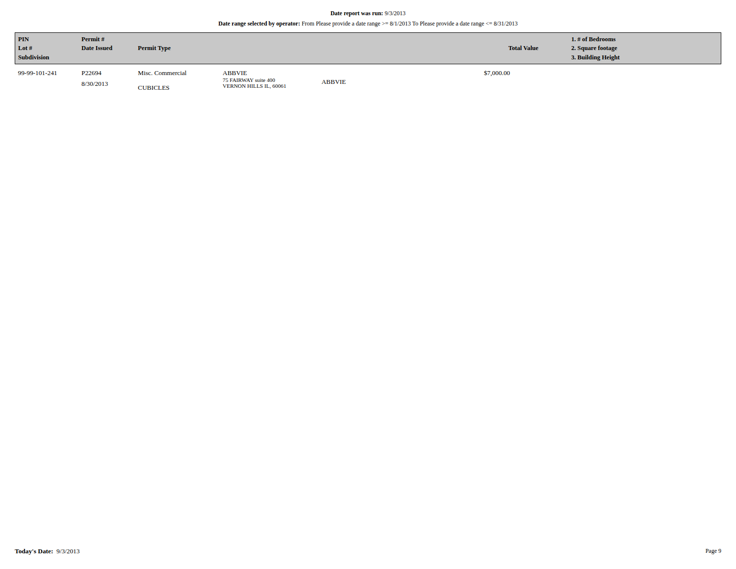Date report was run: 9/3/2013
Date range selected by operator: From Please provide a date range >= 8/1/2013 To Please provide a date range <= 8/31/2013
| PIN Lot # Subdivision | Permit # Date Issued | Permit Type | | | | Total Value | # of Bedrooms Square footage Building Height |
| --- | --- | --- | --- | --- | --- | --- | --- |
| 99-99-101-241 | P22694 8/30/2013 | Misc. Commercial CUBICLES | ABBVIE 75 FAIRWAY suite 400 VERNON HILLS IL, 60061 | ABBVIE | | $7,000.00 | |
Today's Date: 9/3/2013
Page 9